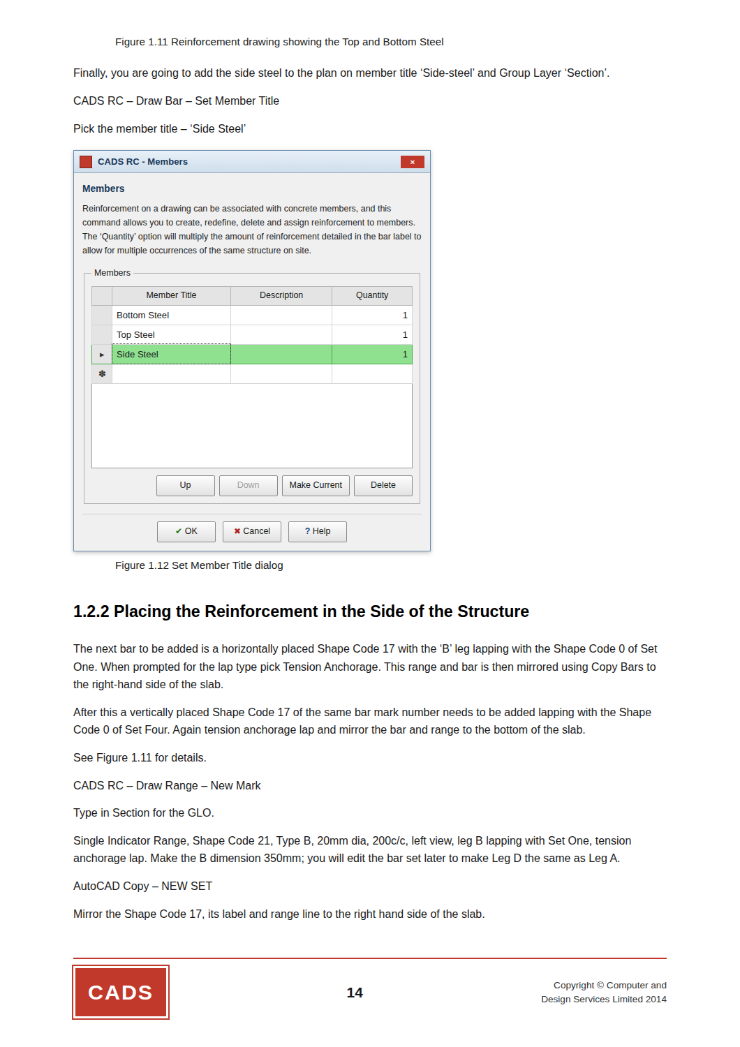Figure 1.11 Reinforcement drawing showing the Top and Bottom Steel
Finally, you are going to add the side steel to the plan on member title ‘Side-steel’ and Group Layer ‘Section’.
CADS RC – Draw Bar – Set Member Title
Pick the member title – ‘Side Steel’
CADS RC - Members
×
Members
Reinforcement on a drawing can be associated with concrete members, and this command allows you to create, redefine, delete and assign reinforcement to members. The ‘Quantity’ option will multiply the amount of reinforcement detailed in the bar label to allow for multiple occurrences of the same structure on site.
Members
| | Member Title | Description | Quantity |
| --- | --- | --- | --- |
| | Bottom Steel | | 1 |
| | Top Steel | | 1 |
| ▸ | Side Steel | | 1 |
| ✽ | | | |
Up
Down
Make Current
Delete
OK
Cancel
Help
Figure 1.12 Set Member Title dialog
1.2.2 Placing the Reinforcement in the Side of the Structure
The next bar to be added is a horizontally placed Shape Code 17 with the ‘B’ leg lapping with the Shape Code 0 of Set One. When prompted for the lap type pick Tension Anchorage. This range and bar is then mirrored using Copy Bars to the right-hand side of the slab.
After this a vertically placed Shape Code 17 of the same bar mark number needs to be added lapping with the Shape Code 0 of Set Four. Again tension anchorage lap and mirror the bar and range to the bottom of the slab.
See Figure 1.11 for details.
CADS RC – Draw Range – New Mark
Type in Section for the GLO.
Single Indicator Range, Shape Code 21, Type B, 20mm dia, 200c/c, left view, leg B lapping with Set One, tension anchorage lap. Make the B dimension 350mm; you will edit the bar set later to make Leg D the same as Leg A.
AutoCAD Copy – NEW SET
Mirror the Shape Code 17, its label and range line to the right hand side of the slab.
CADS
14
Copyright © Computer and
Design Services Limited 2014